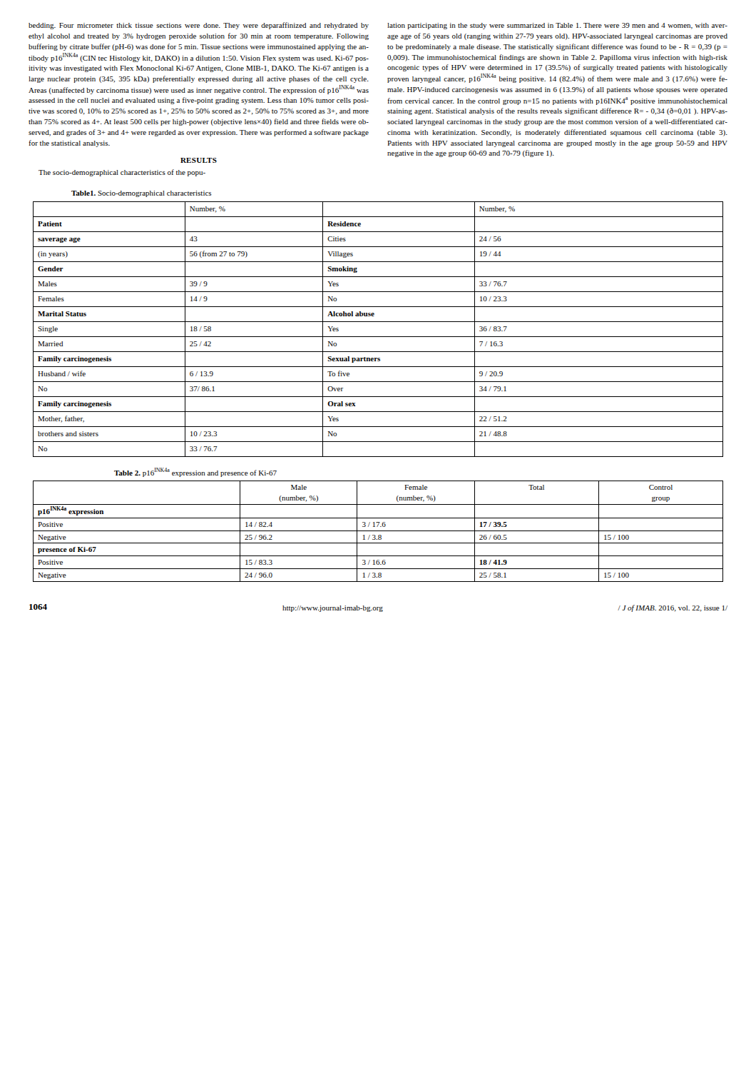bedding. Four micrometer thick tissue sections were done. They were deparaffinized and rehydrated by ethyl alcohol and treated by 3% hydrogen peroxide solution for 30 min at room temperature. Following buffering by citrate buffer (pH-6) was done for 5 min. Tissue sections were immunostained applying the antibody p16INK4a (CIN tec Histology kit, DAKO) in a dilution 1:50. Vision Flex system was used. Ki-67 positivity was investigated with Flex Monoclonal Ki-67 Antigen, Clone MIB-1, DAKO. The Ki-67 antigen is a large nuclear protein (345, 395 kDa) preferentially expressed during all active phases of the cell cycle. Areas (unaffected by carcinoma tissue) were used as inner negative control. The expression of p16INK4a was assessed in the cell nuclei and evaluated using a five-point grading system. Less than 10% tumor cells positive was scored 0, 10% to 25% scored as 1+, 25% to 50% scored as 2+, 50% to 75% scored as 3+, and more than 75% scored as 4+. At least 500 cells per high-power (objective lens×40) field and three fields were observed, and grades of 3+ and 4+ were regarded as over expression. There was performed a software package for the statistical analysis.
RESULTS
The socio-demographical characteristics of the popu-
lation participating in the study were summarized in Table 1. There were 39 men and 4 women, with average age of 56 years old (ranging within 27-79 years old). HPV-associated laryngeal carcinomas are proved to be predominately a male disease. The statistically significant difference was found to be - R = 0,39 (p = 0,009). The immunohistochemical findings are shown in Table 2. Papilloma virus infection with high-risk oncogenic types of HPV were determined in 17 (39.5%) of surgically treated patients with histologically proven laryngeal cancer, p16INK4a being positive. 14 (82.4%) of them were male and 3 (17.6%) were female. HPV-induced carcinogenesis was assumed in 6 (13.9%) of all patients whose spouses were operated from cervical cancer. In the control group n=15 no patients with p16INK4a positive immunohistochemical staining agent. Statistical analysis of the results reveals significant difference R= - 0,34 (ð=0,01 ). HPV-associated laryngeal carcinomas in the study group are the most common version of a well-differentiated carcinoma with keratinization. Secondly, is moderately differentiated squamous cell carcinoma (table 3). Patients with HPV associated laryngeal carcinoma are grouped mostly in the age group 50-59 and HPV negative in the age group 60-69 and 70-79 (figure 1).
Table1. Socio-demographical characteristics
| | Number, % | | Number, % |
| Patient | | Residence | |
| saverage age | 43 | Cities | 24 / 56 |
| (in years) | 56 (from 27 to 79) | Villages | 19 / 44 |
| Gender | | Smoking | |
| Males | 39 / 9 | Yes | 33 / 76.7 |
| Females | 14 / 9 | No | 10 / 23.3 |
| Marital Status | | Alcohol abuse | |
| Single | 18 / 58 | Yes | 36 / 83.7 |
| Married | 25 / 42 | No | 7 / 16.3 |
| Family carcinogenesis | | Sexual partners | |
| Husband / wife | 6 / 13.9 | To five | 9 / 20.9 |
| No | 37/ 86.1 | Over | 34 / 79.1 |
| Family carcinogenesis | | Oral sex | |
| Mother, father, | | Yes | 22 / 51.2 |
| brothers and sisters | 10 / 23.3 | No | 21 / 48.8 |
| No | 33 / 76.7 | | |
Table 2. p16INK4a expression and presence of Ki-67
| | Male (number, %) | Female (number, %) | Total | Control group |
| p16 INK4a expression | | | | |
| Positive | 14 / 82.4 | 3 / 17.6 | 17 / 39.5 | |
| Negative | 25 / 96.2 | 1 / 3.8 | 26 / 60.5 | 15 / 100 |
| presence of Ki-67 | | | | |
| Positive | 15 / 83.3 | 3 / 16.6 | 18 / 41.9 | |
| Negative | 24 / 96.0 | 1 / 3.8 | 25 / 58.1 | 15 / 100 |
1064
http://www.journal-imab-bg.org
/ J of IMAB. 2016, vol. 22, issue 1/